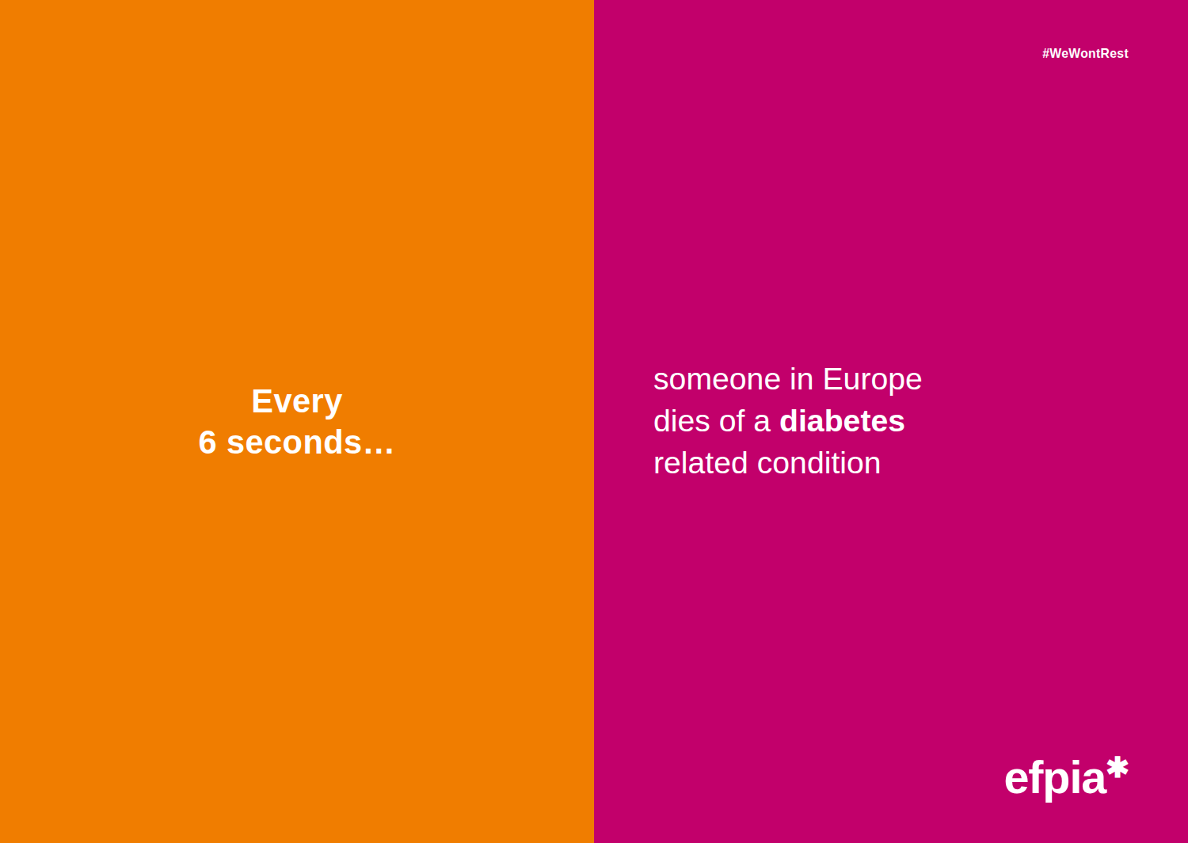Every
6 seconds…
#WeWontRest
someone in Europe
dies of a diabetes
related condition
efpia✱